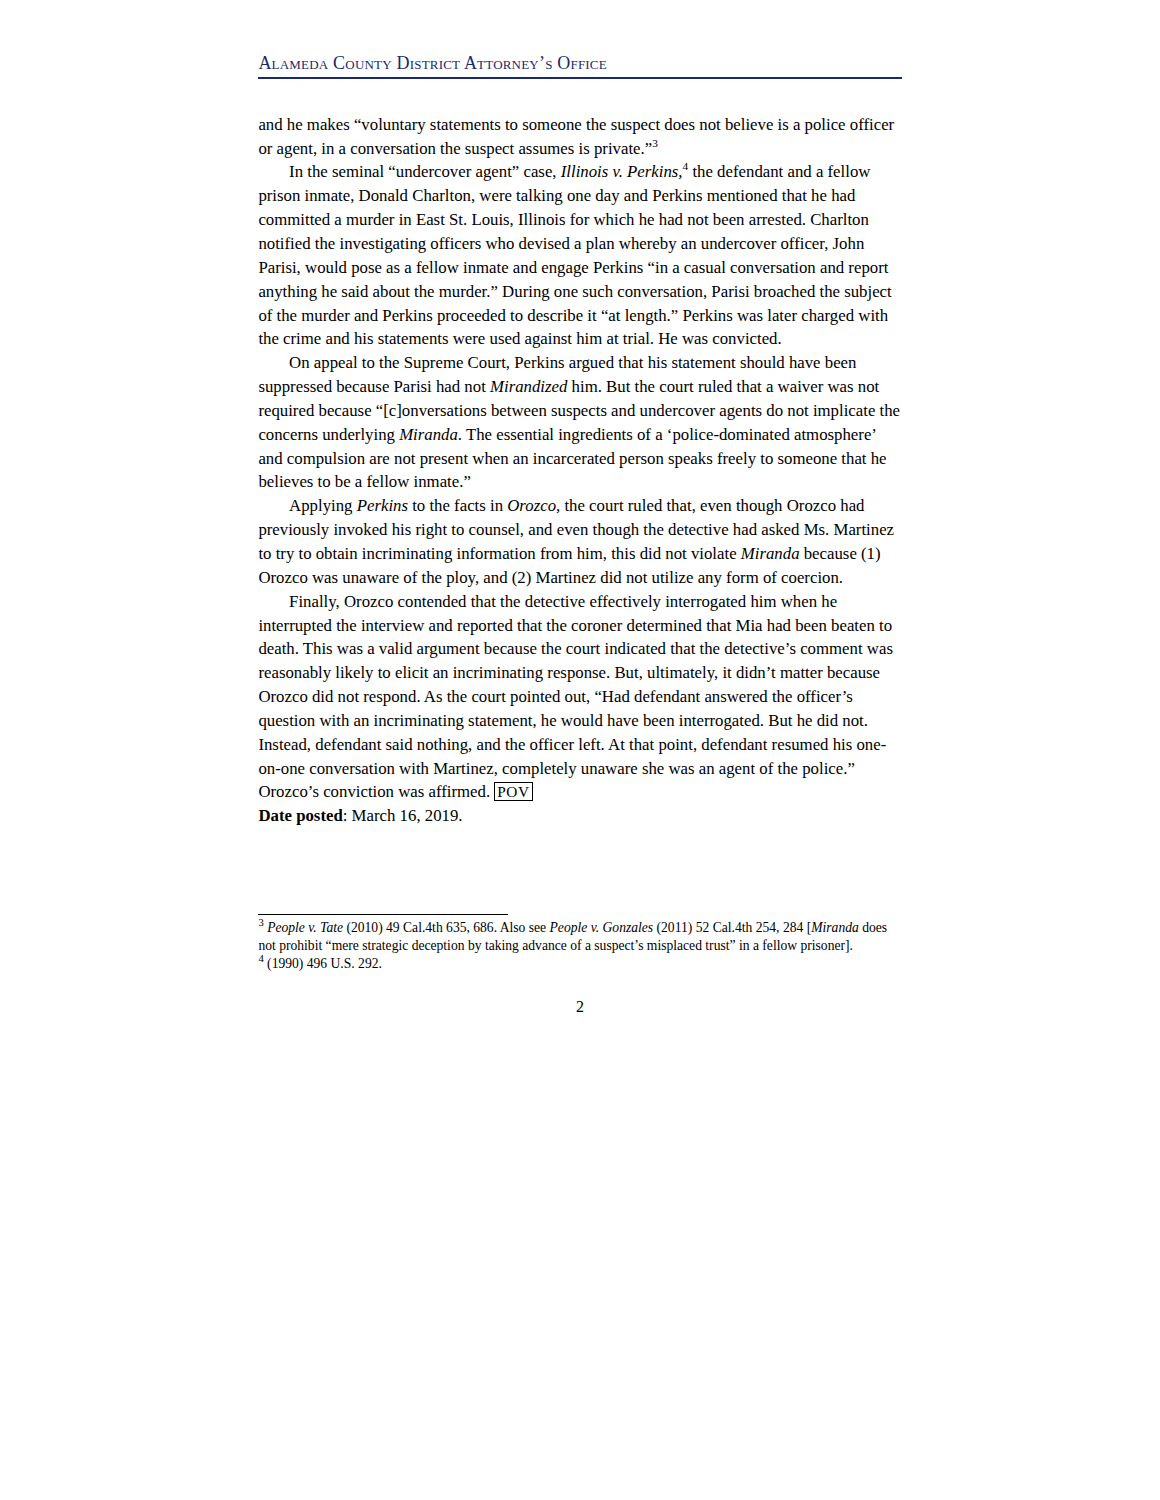Alameda County District Attorney’s Office
and he makes “voluntary statements to someone the suspect does not believe is a police officer or agent, in a conversation the suspect assumes is private.”3
In the seminal “undercover agent” case, Illinois v. Perkins,4 the defendant and a fellow prison inmate, Donald Charlton, were talking one day and Perkins mentioned that he had committed a murder in East St. Louis, Illinois for which he had not been arrested. Charlton notified the investigating officers who devised a plan whereby an undercover officer, John Parisi, would pose as a fellow inmate and engage Perkins “in a casual conversation and report anything he said about the murder.” During one such conversation, Parisi broached the subject of the murder and Perkins proceeded to describe it “at length.” Perkins was later charged with the crime and his statements were used against him at trial. He was convicted.
On appeal to the Supreme Court, Perkins argued that his statement should have been suppressed because Parisi had not Mirandized him. But the court ruled that a waiver was not required because “[c]onversations between suspects and undercover agents do not implicate the concerns underlying Miranda. The essential ingredients of a ‘police-dominated atmosphere’ and compulsion are not present when an incarcerated person speaks freely to someone that he believes to be a fellow inmate.”
Applying Perkins to the facts in Orozco, the court ruled that, even though Orozco had previously invoked his right to counsel, and even though the detective had asked Ms. Martinez to try to obtain incriminating information from him, this did not violate Miranda because (1) Orozco was unaware of the ploy, and (2) Martinez did not utilize any form of coercion.
Finally, Orozco contended that the detective effectively interrogated him when he interrupted the interview and reported that the coroner determined that Mia had been beaten to death. This was a valid argument because the court indicated that the detective’s comment was reasonably likely to elicit an incriminating response. But, ultimately, it didn’t matter because Orozco did not respond. As the court pointed out, “Had defendant answered the officer’s question with an incriminating statement, he would have been interrogated. But he did not. Instead, defendant said nothing, and the officer left. At that point, defendant resumed his one-on-one conversation with Martinez, completely unaware she was an agent of the police.” Orozco’s conviction was affirmed. POV
Date posted: March 16, 2019.
3 People v. Tate (2010) 49 Cal.4th 635, 686. Also see People v. Gonzales (2011) 52 Cal.4th 254, 284 [Miranda does not prohibit “mere strategic deception by taking advance of a suspect’s misplaced trust” in a fellow prisoner].
4 (1990) 496 U.S. 292.
2